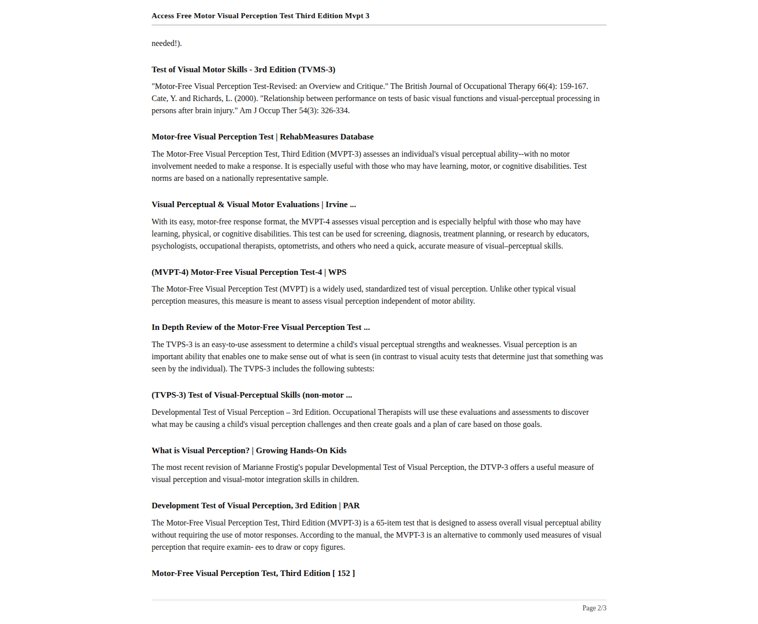Access Free Motor Visual Perception Test Third Edition Mvpt 3
needed!).
Test of Visual Motor Skills - 3rd Edition (TVMS-3)
"Motor-Free Visual Perception Test-Revised: an Overview and Critique." The British Journal of Occupational Therapy 66(4): 159-167. Cate, Y. and Richards, L. (2000). "Relationship between performance on tests of basic visual functions and visual-perceptual processing in persons after brain injury." Am J Occup Ther 54(3): 326-334.
Motor-free Visual Perception Test | RehabMeasures Database
The Motor-Free Visual Perception Test, Third Edition (MVPT-3) assesses an individual's visual perceptual ability--with no motor involvement needed to make a response. It is especially useful with those who may have learning, motor, or cognitive disabilities. Test norms are based on a nationally representative sample.
Visual Perceptual & Visual Motor Evaluations | Irvine ...
With its easy, motor-free response format, the MVPT-4 assesses visual perception and is especially helpful with those who may have learning, physical, or cognitive disabilities. This test can be used for screening, diagnosis, treatment planning, or research by educators, psychologists, occupational therapists, optometrists, and others who need a quick, accurate measure of visual–perceptual skills.
(MVPT-4) Motor-Free Visual Perception Test-4 | WPS
The Motor-Free Visual Perception Test (MVPT) is a widely used, standardized test of visual perception. Unlike other typical visual perception measures, this measure is meant to assess visual perception independent of motor ability.
In Depth Review of the Motor-Free Visual Perception Test ...
The TVPS-3 is an easy-to-use assessment to determine a child's visual perceptual strengths and weaknesses. Visual perception is an important ability that enables one to make sense out of what is seen (in contrast to visual acuity tests that determine just that something was seen by the individual). The TVPS-3 includes the following subtests:
(TVPS-3) Test of Visual-Perceptual Skills (non-motor ...
Developmental Test of Visual Perception – 3rd Edition. Occupational Therapists will use these evaluations and assessments to discover what may be causing a child's visual perception challenges and then create goals and a plan of care based on those goals.
What is Visual Perception? | Growing Hands-On Kids
The most recent revision of Marianne Frostig's popular Developmental Test of Visual Perception, the DTVP-3 offers a useful measure of visual perception and visual-motor integration skills in children.
Development Test of Visual Perception, 3rd Edition | PAR
The Motor-Free Visual Perception Test, Third Edition (MVPT-3) is a 65-item test that is designed to assess overall visual perceptual ability without requiring the use of motor responses. According to the manual, the MVPT-3 is an alternative to commonly used measures of visual perception that require examin- ees to draw or copy figures.
Motor-Free Visual Perception Test, Third Edition [ 152 ]
Page 2/3